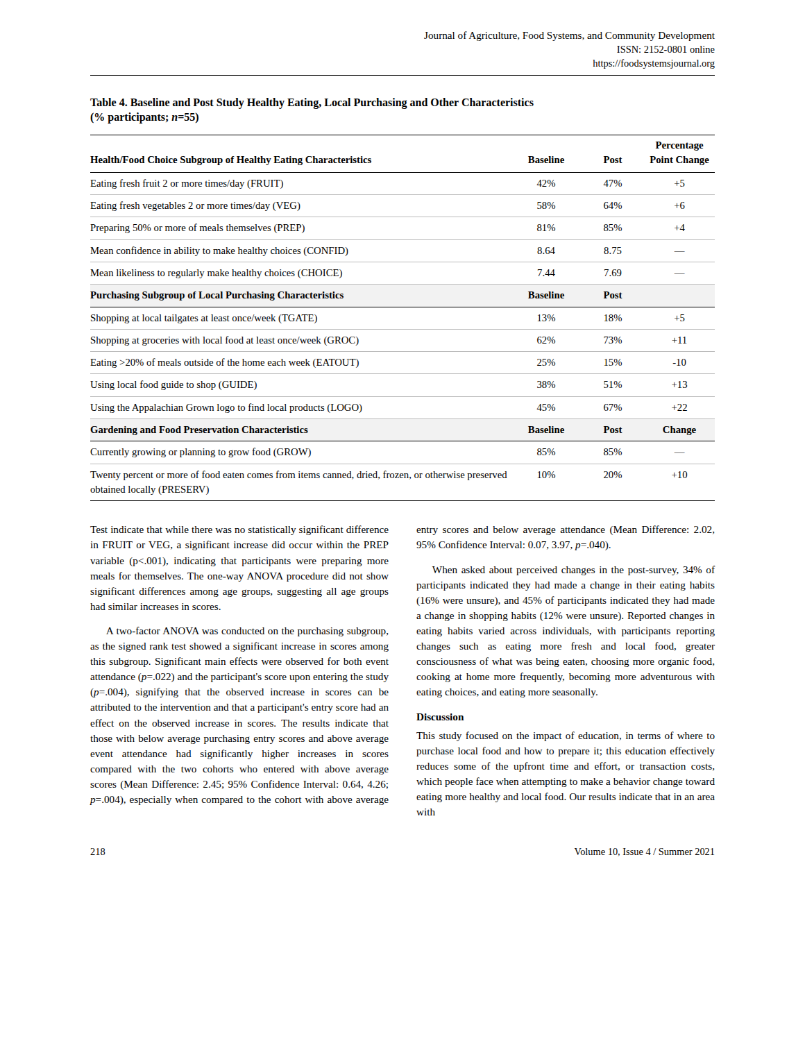Journal of Agriculture, Food Systems, and Community Development
ISSN: 2152-0801 online
https://foodsystemsjournal.org
Table 4. Baseline and Post Study Healthy Eating, Local Purchasing and Other Characteristics
(% participants; n=55)
| Health/Food Choice Subgroup of Healthy Eating Characteristics | Baseline | Post | Percentage Point Change |
| --- | --- | --- | --- |
| Eating fresh fruit 2 or more times/day (FRUIT) | 42% | 47% | +5 |
| Eating fresh vegetables 2 or more times/day (VEG) | 58% | 64% | +6 |
| Preparing 50% or more of meals themselves (PREP) | 81% | 85% | +4 |
| Mean confidence in ability to make healthy choices (CONFID) | 8.64 | 8.75 | — |
| Mean likeliness to regularly make healthy choices (CHOICE) | 7.44 | 7.69 | — |
| Purchasing Subgroup of Local Purchasing Characteristics | Baseline | Post | |
| Shopping at local tailgates at least once/week (TGATE) | 13% | 18% | +5 |
| Shopping at groceries with local food at least once/week (GROC) | 62% | 73% | +11 |
| Eating >20% of meals outside of the home each week (EATOUT) | 25% | 15% | -10 |
| Using local food guide to shop (GUIDE) | 38% | 51% | +13 |
| Using the Appalachian Grown logo to find local products (LOGO) | 45% | 67% | +22 |
| Gardening and Food Preservation Characteristics | Baseline | Post | Change |
| Currently growing or planning to grow food (GROW) | 85% | 85% | — |
| Twenty percent or more of food eaten comes from items canned, dried, frozen, or otherwise preserved obtained locally (PRESERV) | 10% | 20% | +10 |
Test indicate that while there was no statistically significant difference in FRUIT or VEG, a significant increase did occur within the PREP variable (p<.001), indicating that participants were preparing more meals for themselves. The one-way ANOVA procedure did not show significant differences among age groups, suggesting all age groups had similar increases in scores.
A two-factor ANOVA was conducted on the purchasing subgroup, as the signed rank test showed a significant increase in scores among this subgroup. Significant main effects were observed for both event attendance (p=.022) and the participant's score upon entering the study (p=.004), signifying that the observed increase in scores can be attributed to the intervention and that a participant's entry score had an effect on the observed increase in scores. The results indicate that those with below average purchasing entry scores and above average event attendance had significantly higher increases in scores compared with the two cohorts who entered with above average scores (Mean Difference: 2.45; 95% Confidence Interval: 0.64, 4.26; p=.004), especially when compared to the cohort with above average entry scores and below average attendance (Mean Difference: 2.02, 95% Confidence Interval: 0.07, 3.97, p=.040).
When asked about perceived changes in the post-survey, 34% of participants indicated they had made a change in their eating habits (16% were unsure), and 45% of participants indicated they had made a change in shopping habits (12% were unsure). Reported changes in eating habits varied across individuals, with participants reporting changes such as eating more fresh and local food, greater consciousness of what was being eaten, choosing more organic food, cooking at home more frequently, becoming more adventurous with eating choices, and eating more seasonally.
Discussion
This study focused on the impact of education, in terms of where to purchase local food and how to prepare it; this education effectively reduces some of the upfront time and effort, or transaction costs, which people face when attempting to make a behavior change toward eating more healthy and local food. Our results indicate that in an area with
218
Volume 10, Issue 4 / Summer 2021